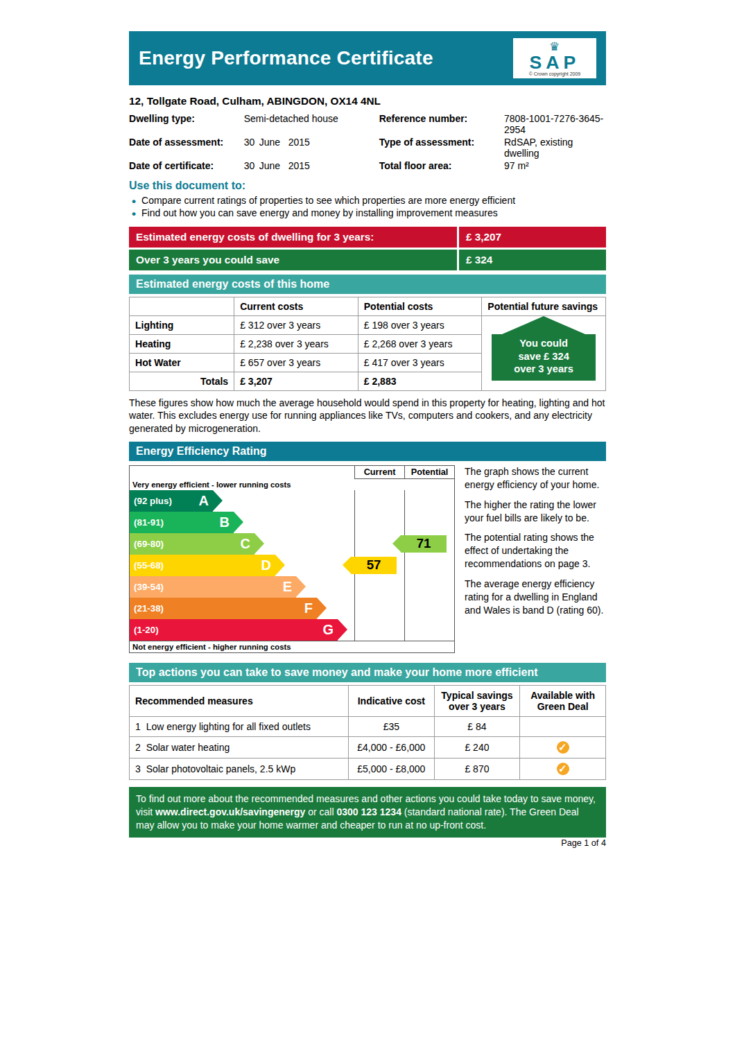Energy Performance Certificate
♛
SAP
© Crown copyright 2009
12, Tollgate Road, Culham, ABINGDON, OX14 4NL
Dwelling type:
Semi-detached house
Reference number:
7808-1001-7276-3645-2954
Date of assessment:
30 June 2015
Type of assessment:
RdSAP, existing dwelling
Date of certificate:
30 June 2015
Total floor area:
97 m²
Use this document to:
Compare current ratings of properties to see which properties are more energy efficient
Find out how you can save energy and money by installing improvement measures
Estimated energy costs of dwelling for 3 years:
£ 3,207
Over 3 years you could save
£ 324
Estimated energy costs of this home
| | Current costs | Potential costs | Potential future savings |
| --- | --- | --- | --- |
| Lighting | £ 312 over 3 years | £ 198 over 3 years | You could save £ 324 over 3 years |
| Heating | £ 2,238 over 3 years | £ 2,268 over 3 years |
| Hot Water | £ 657 over 3 years | £ 417 over 3 years |
| Totals | £ 3,207 | £ 2,883 |
These figures show how much the average household would spend in this property for heating, lighting and hot water. This excludes energy use for running appliances like TVs, computers and cookers, and any electricity generated by microgeneration.
Energy Efficiency Rating
Current
Potential
Very energy efficient - lower running costs
(92 plus) A
(81-91) B
(69-80) C
71
(55-68) D
57
(39-54) E
(21-38) F
(1-20) G
Not energy efficient - higher running costs
The graph shows the current energy efficiency of your home.
The higher the rating the lower your fuel bills are likely to be.
The potential rating shows the effect of undertaking the recommendations on page 3.
The average energy efficiency rating for a dwelling in England and Wales is band D (rating 60).
Top actions you can take to save money and make your home more efficient
| Recommended measures | Indicative cost | Typical savings over 3 years | Available with Green Deal |
| --- | --- | --- | --- |
| 1 Low energy lighting for all fixed outlets | £35 | £ 84 | |
| 2 Solar water heating | £4,000 - £6,000 | £ 240 | ✓ |
| 3 Solar photovoltaic panels, 2.5 kWp | £5,000 - £8,000 | £ 870 | ✓ |
To find out more about the recommended measures and other actions you could take today to save money, visit www.direct.gov.uk/savingenergy or call 0300 123 1234 (standard national rate). The Green Deal may allow you to make your home warmer and cheaper to run at no up-front cost.
Page 1 of 4